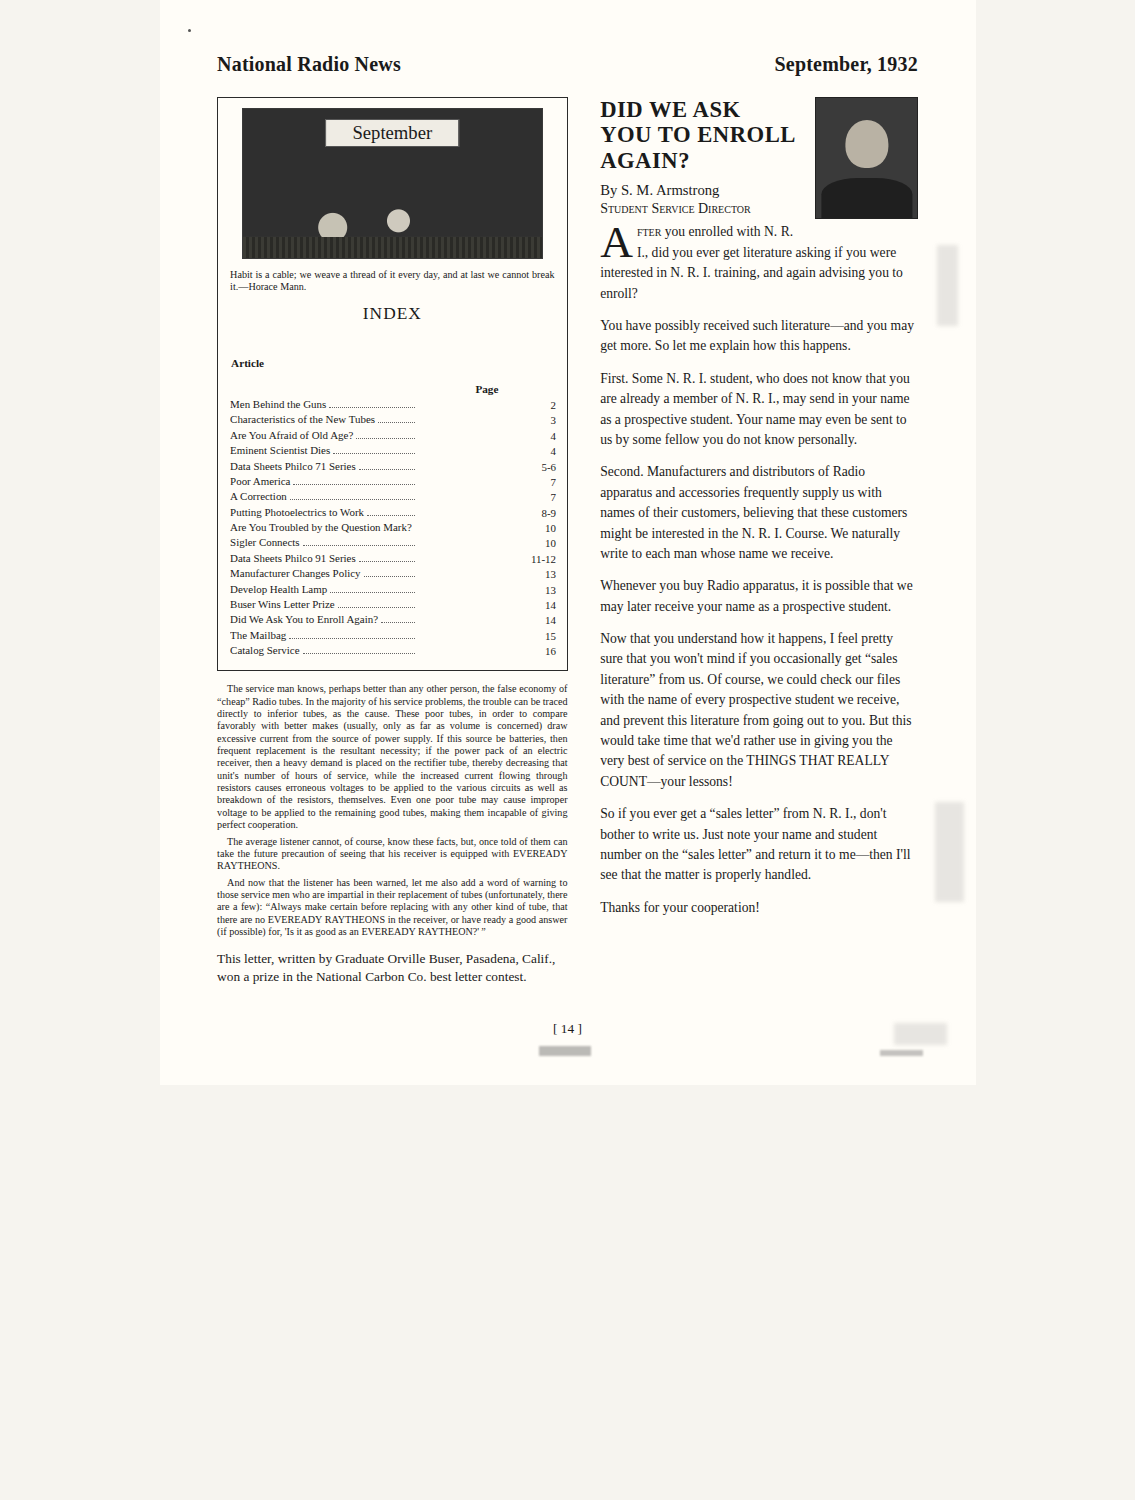National Radio News
September, 1932
September
Habit is a cable; we weave a thread of it every day, and at last we cannot break it.—Horace Mann.
INDEX
| Article | Page |
| --- | --- |
| Men Behind the Guns | 2 |
| Characteristics of the New Tubes | 3 |
| Are You Afraid of Old Age? | 4 |
| Eminent Scientist Dies | 4 |
| Data Sheets Philco 71 Series | 5-6 |
| Poor America | 7 |
| A Correction | 7 |
| Putting Photoelectrics to Work | 8-9 |
| Are You Troubled by the Question Mark? | 10 |
| Sigler Connects | 10 |
| Data Sheets Philco 91 Series | 11-12 |
| Manufacturer Changes Policy | 13 |
| Develop Health Lamp | 13 |
| Buser Wins Letter Prize | 14 |
| Did We Ask You to Enroll Again? | 14 |
| The Mailbag | 15 |
| Catalog Service | 16 |
The service man knows, perhaps better than any other person, the false economy of “cheap” Radio tubes. In the majority of his service problems, the trouble can be traced directly to inferior tubes, as the cause. These poor tubes, in order to compare favorably with better makes (usually, only as far as volume is concerned) draw excessive current from the source of power supply. If this source be batteries, then frequent replacement is the resultant necessity; if the power pack of an electric receiver, then a heavy demand is placed on the rectifier tube, thereby decreasing that unit's number of hours of service, while the increased current flowing through resistors causes erroneous voltages to be applied to the various circuits as well as breakdown of the resistors, themselves. Even one poor tube may cause improper voltage to be applied to the remaining good tubes, making them incapable of giving perfect cooperation.
The average listener cannot, of course, know these facts, but, once told of them can take the future precaution of seeing that his receiver is equipped with Eveready Raytheons.
And now that the listener has been warned, let me also add a word of warning to those service men who are impartial in their replacement of tubes (unfortunately, there are a few): “Always make certain before replacing with any other kind of tube, that there are no Eveready Raytheons in the receiver, or have ready a good answer (if possible) for, 'Is it as good as an Eveready Raytheon?' ”
This letter, written by Graduate Orville Buser, Pasadena, Calif., won a prize in the National Carbon Co. best letter contest.
DID WE ASK
YOU TO ENROLL
AGAIN?
By S. M. Armstrong
Student Service Director
After you enrolled with N. R. I., did you ever get literature asking if you were interested in N. R. I. training, and again advising you to enroll?
You have possibly received such literature—and you may get more. So let me explain how this happens.
First. Some N. R. I. student, who does not know that you are already a member of N. R. I., may send in your name as a prospective student. Your name may even be sent to us by some fellow you do not know personally.
Second. Manufacturers and distributors of Radio apparatus and accessories frequently supply us with names of their customers, believing that these customers might be interested in the N. R. I. Course. We naturally write to each man whose name we receive.
Whenever you buy Radio apparatus, it is possible that we may later receive your name as a prospective student.
Now that you understand how it happens, I feel pretty sure that you won't mind if you occasionally get “sales literature” from us. Of course, we could check our files with the name of every prospective student we receive, and prevent this literature from going out to you. But this would take time that we'd rather use in giving you the very best of service on the things that really count—your lessons!
So if you ever get a “sales letter” from N. R. I., don't bother to write us. Just note your name and student number on the “sales letter” and return it to me—then I'll see that the matter is properly handled.
Thanks for your cooperation!
[ 14 ]